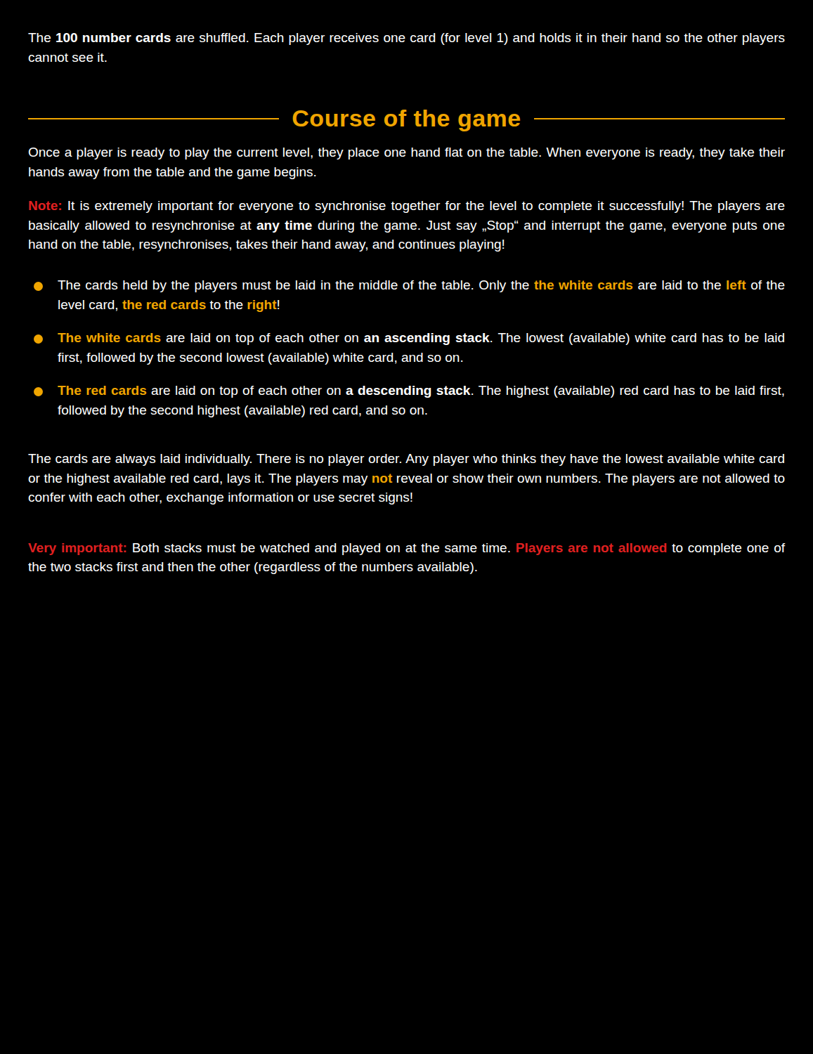The 100 number cards are shuffled. Each player receives one card (for level 1) and holds it in their hand so the other players cannot see it.
Course of the game
Once a player is ready to play the current level, they place one hand flat on the table. When everyone is ready, they take their hands away from the table and the game begins.
Note: It is extremely important for everyone to synchronise together for the level to complete it successfully! The players are basically allowed to resynchronise at any time during the game. Just say „Stop“ and interrupt the game, everyone puts one hand on the table, resynchronises, takes their hand away, and continues playing!
The cards held by the players must be laid in the middle of the table. Only the the white cards are laid to the left of the level card, the red cards to the right!
The white cards are laid on top of each other on an ascending stack. The lowest (available) white card has to be laid first, followed by the second lowest (available) white card, and so on.
The red cards are laid on top of each other on a descending stack. The highest (available) red card has to be laid first, followed by the second highest (available) red card, and so on.
The cards are always laid individually. There is no player order. Any player who thinks they have the lowest available white card or the highest available red card, lays it. The players may not reveal or show their own numbers. The players are not allowed to confer with each other, exchange information or use secret signs!
Very important: Both stacks must be watched and played on at the same time. Players are not allowed to complete one of the two stacks first and then the other (regardless of the numbers available).